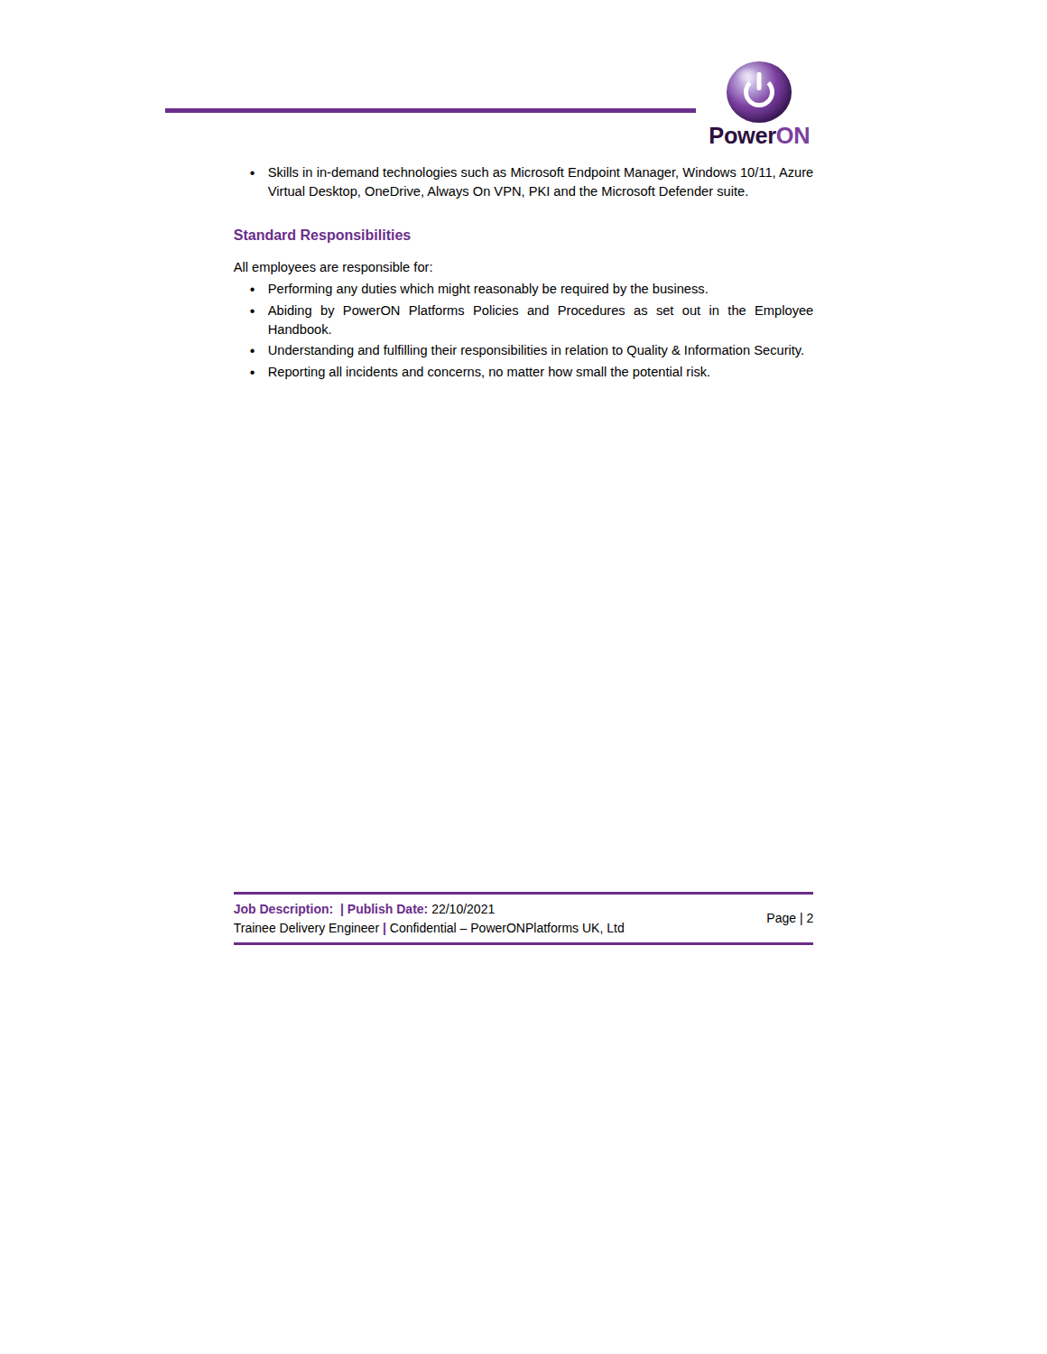Power ON
Skills in in-demand technologies such as Microsoft Endpoint Manager, Windows 10/11, Azure Virtual Desktop, OneDrive, Always On VPN, PKI and the Microsoft Defender suite.
Standard Responsibilities
All employees are responsible for:
Performing any duties which might reasonably be required by the business.
Abiding by PowerON Platforms Policies and Procedures as set out in the Employee Handbook.
Understanding and fulfilling their responsibilities in relation to Quality & Information Security.
Reporting all incidents and concerns, no matter how small the potential risk.
Job Description: | Publish Date: 22/10/2021
Trainee Delivery Engineer | Confidential – PowerONPlatforms UK, Ltd
Page | 2